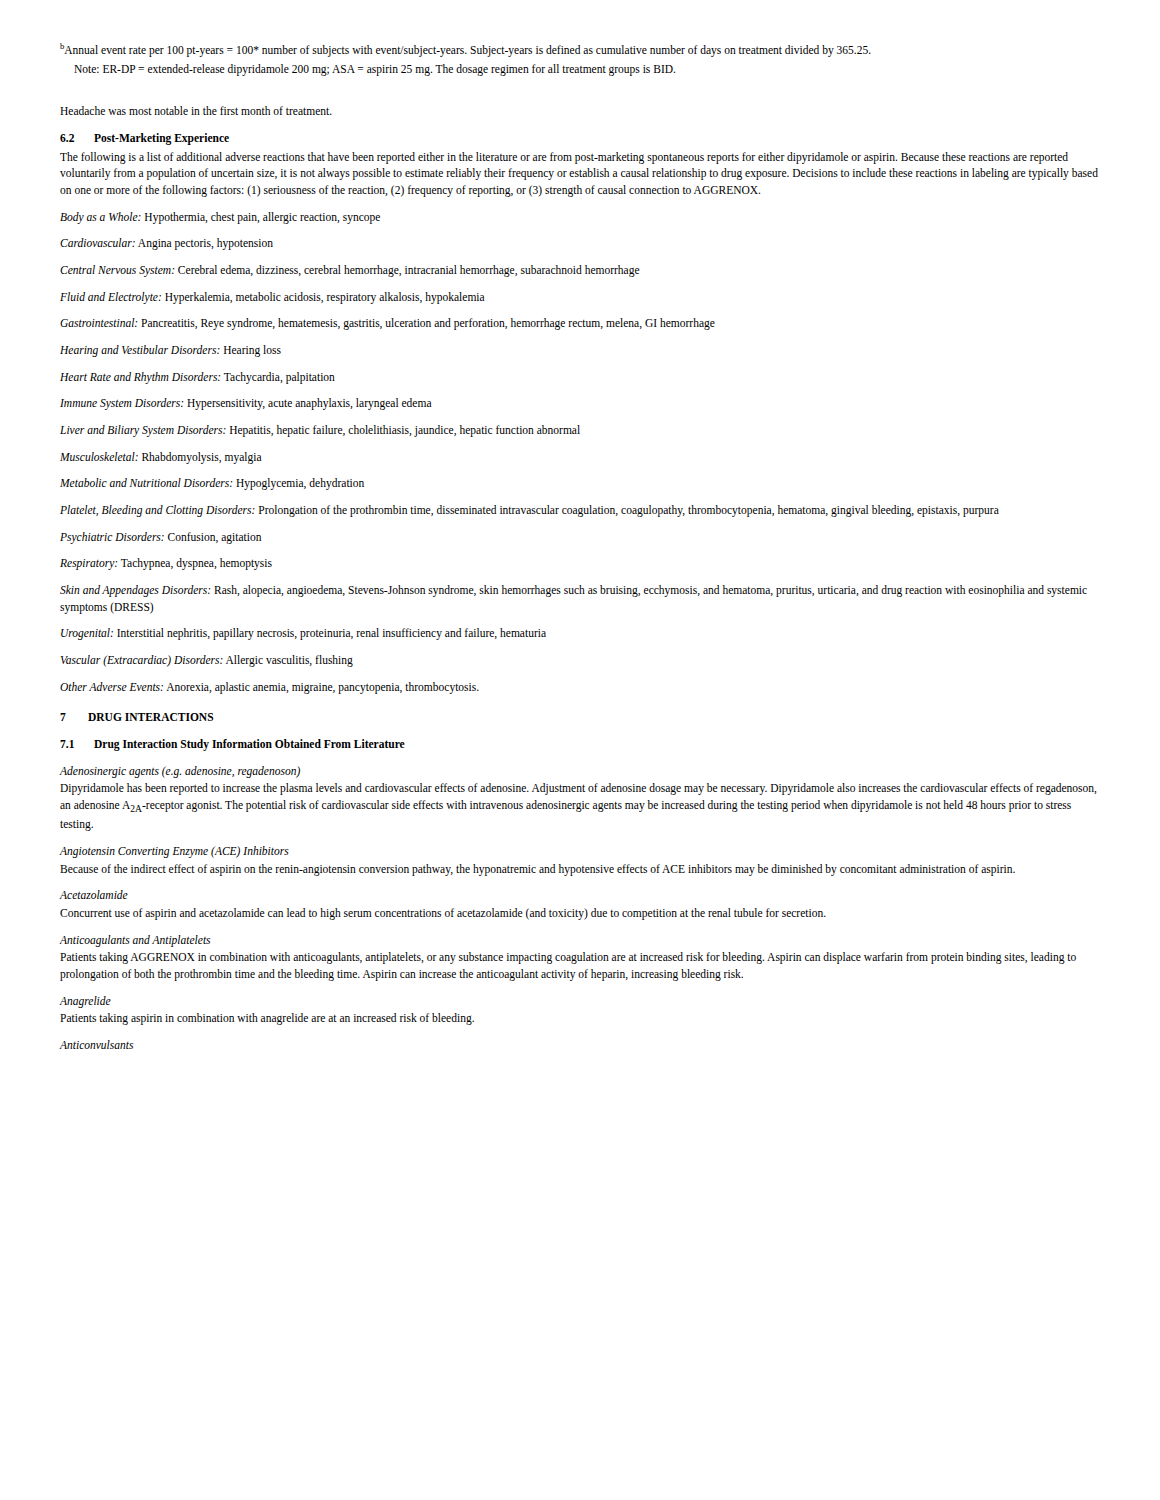bAnnual event rate per 100 pt-years = 100* number of subjects with event/subject-years. Subject-years is defined as cumulative number of days on treatment divided by 365.25.
Note: ER-DP = extended-release dipyridamole 200 mg; ASA = aspirin 25 mg. The dosage regimen for all treatment groups is BID.
Headache was most notable in the first month of treatment.
6.2 Post-Marketing Experience
The following is a list of additional adverse reactions that have been reported either in the literature or are from post-marketing spontaneous reports for either dipyridamole or aspirin. Because these reactions are reported voluntarily from a population of uncertain size, it is not always possible to estimate reliably their frequency or establish a causal relationship to drug exposure. Decisions to include these reactions in labeling are typically based on one or more of the following factors: (1) seriousness of the reaction, (2) frequency of reporting, or (3) strength of causal connection to AGGRENOX.
Body as a Whole: Hypothermia, chest pain, allergic reaction, syncope
Cardiovascular: Angina pectoris, hypotension
Central Nervous System: Cerebral edema, dizziness, cerebral hemorrhage, intracranial hemorrhage, subarachnoid hemorrhage
Fluid and Electrolyte: Hyperkalemia, metabolic acidosis, respiratory alkalosis, hypokalemia
Gastrointestinal: Pancreatitis, Reye syndrome, hematemesis, gastritis, ulceration and perforation, hemorrhage rectum, melena, GI hemorrhage
Hearing and Vestibular Disorders: Hearing loss
Heart Rate and Rhythm Disorders: Tachycardia, palpitation
Immune System Disorders: Hypersensitivity, acute anaphylaxis, laryngeal edema
Liver and Biliary System Disorders: Hepatitis, hepatic failure, cholelithiasis, jaundice, hepatic function abnormal
Musculoskeletal: Rhabdomyolysis, myalgia
Metabolic and Nutritional Disorders: Hypoglycemia, dehydration
Platelet, Bleeding and Clotting Disorders: Prolongation of the prothrombin time, disseminated intravascular coagulation, coagulopathy, thrombocytopenia, hematoma, gingival bleeding, epistaxis, purpura
Psychiatric Disorders: Confusion, agitation
Respiratory: Tachypnea, dyspnea, hemoptysis
Skin and Appendages Disorders: Rash, alopecia, angioedema, Stevens-Johnson syndrome, skin hemorrhages such as bruising, ecchymosis, and hematoma, pruritus, urticaria, and drug reaction with eosinophilia and systemic symptoms (DRESS)
Urogenital: Interstitial nephritis, papillary necrosis, proteinuria, renal insufficiency and failure, hematuria
Vascular (Extracardiac) Disorders: Allergic vasculitis, flushing
Other Adverse Events: Anorexia, aplastic anemia, migraine, pancytopenia, thrombocytosis.
7 DRUG INTERACTIONS
7.1 Drug Interaction Study Information Obtained From Literature
Adenosinergic agents (e.g. adenosine, regadenoson)
Dipyridamole has been reported to increase the plasma levels and cardiovascular effects of adenosine. Adjustment of adenosine dosage may be necessary. Dipyridamole also increases the cardiovascular effects of regadenoson, an adenosine A2A-receptor agonist. The potential risk of cardiovascular side effects with intravenous adenosinergic agents may be increased during the testing period when dipyridamole is not held 48 hours prior to stress testing.
Angiotensin Converting Enzyme (ACE) Inhibitors
Because of the indirect effect of aspirin on the renin-angiotensin conversion pathway, the hyponatremic and hypotensive effects of ACE inhibitors may be diminished by concomitant administration of aspirin.
Acetazolamide
Concurrent use of aspirin and acetazolamide can lead to high serum concentrations of acetazolamide (and toxicity) due to competition at the renal tubule for secretion.
Anticoagulants and Antiplatelets
Patients taking AGGRENOX in combination with anticoagulants, antiplatelets, or any substance impacting coagulation are at increased risk for bleeding. Aspirin can displace warfarin from protein binding sites, leading to prolongation of both the prothrombin time and the bleeding time. Aspirin can increase the anticoagulant activity of heparin, increasing bleeding risk.
Anagrelide
Patients taking aspirin in combination with anagrelide are at an increased risk of bleeding.
Anticonvulsants